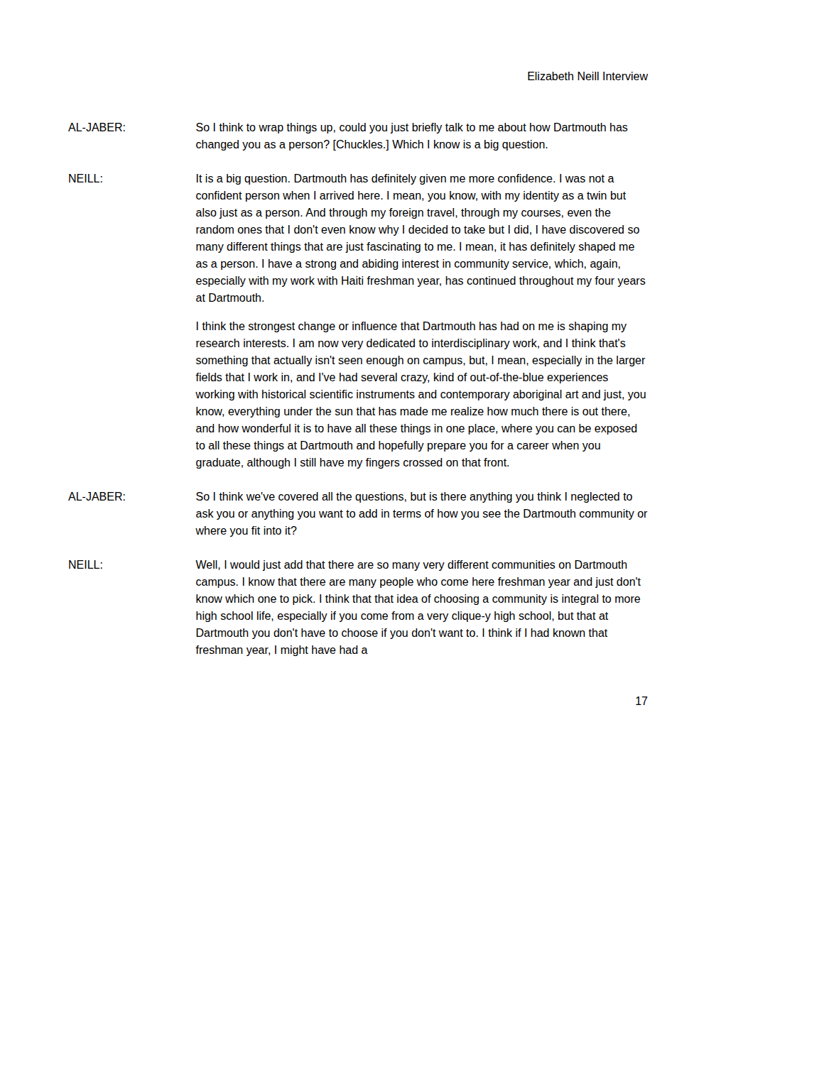Elizabeth Neill Interview
AL-JABER:
So I think to wrap things up, could you just briefly talk to me about how Dartmouth has changed you as a person? [Chuckles.] Which I know is a big question.
NEILL:
It is a big question. Dartmouth has definitely given me more confidence. I was not a confident person when I arrived here. I mean, you know, with my identity as a twin but also just as a person. And through my foreign travel, through my courses, even the random ones that I don't even know why I decided to take but I did, I have discovered so many different things that are just fascinating to me. I mean, it has definitely shaped me as a person. I have a strong and abiding interest in community service, which, again, especially with my work with Haiti freshman year, has continued throughout my four years at Dartmouth.
I think the strongest change or influence that Dartmouth has had on me is shaping my research interests. I am now very dedicated to interdisciplinary work, and I think that's something that actually isn't seen enough on campus, but, I mean, especially in the larger fields that I work in, and I've had several crazy, kind of out-of-the-blue experiences working with historical scientific instruments and contemporary aboriginal art and just, you know, everything under the sun that has made me realize how much there is out there, and how wonderful it is to have all these things in one place, where you can be exposed to all these things at Dartmouth and hopefully prepare you for a career when you graduate, although I still have my fingers crossed on that front.
AL-JABER:
So I think we've covered all the questions, but is there anything you think I neglected to ask you or anything you want to add in terms of how you see the Dartmouth community or where you fit into it?
NEILL:
Well, I would just add that there are so many very different communities on Dartmouth campus. I know that there are many people who come here freshman year and just don't know which one to pick. I think that that idea of choosing a community is integral to more high school life, especially if you come from a very clique-y high school, but that at Dartmouth you don't have to choose if you don't want to. I think if I had known that freshman year, I might have had a
17